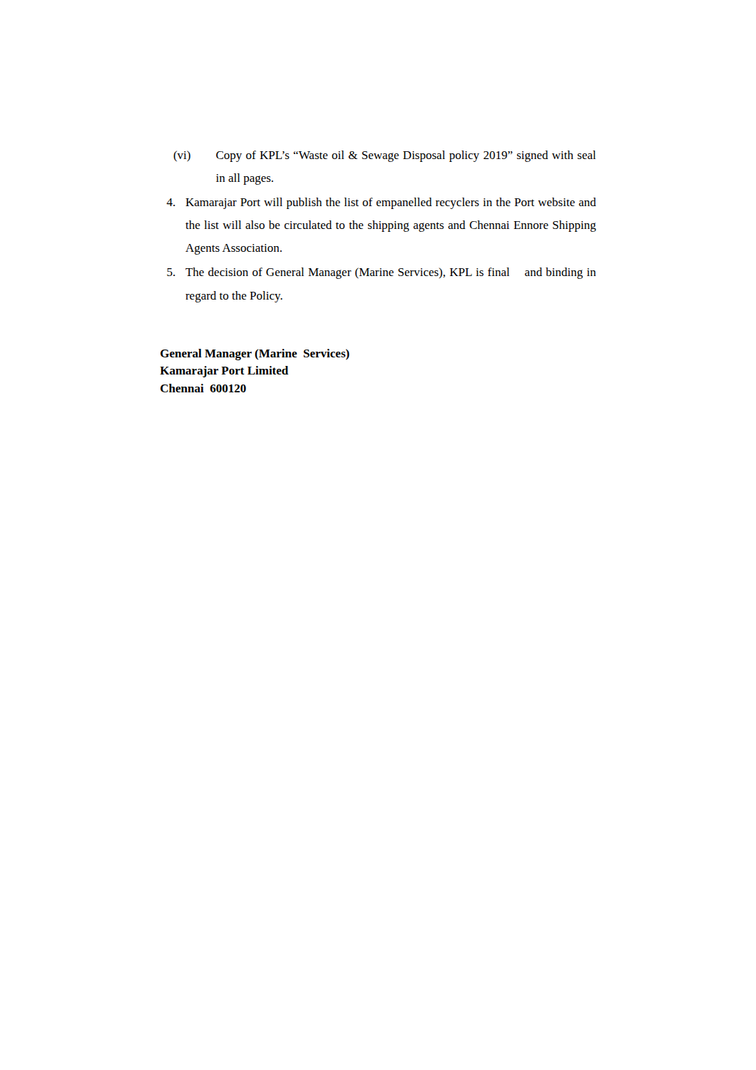(vi) Copy of KPL’s “Waste oil & Sewage Disposal policy 2019” signed with seal in all pages.
4. Kamarajar Port will publish the list of empanelled recyclers in the Port website and the list will also be circulated to the shipping agents and Chennai Ennore Shipping Agents Association.
5. The decision of General Manager (Marine Services), KPL is final and binding in regard to the Policy.
General Manager (Marine Services)
Kamarajar Port Limited
Chennai 600120